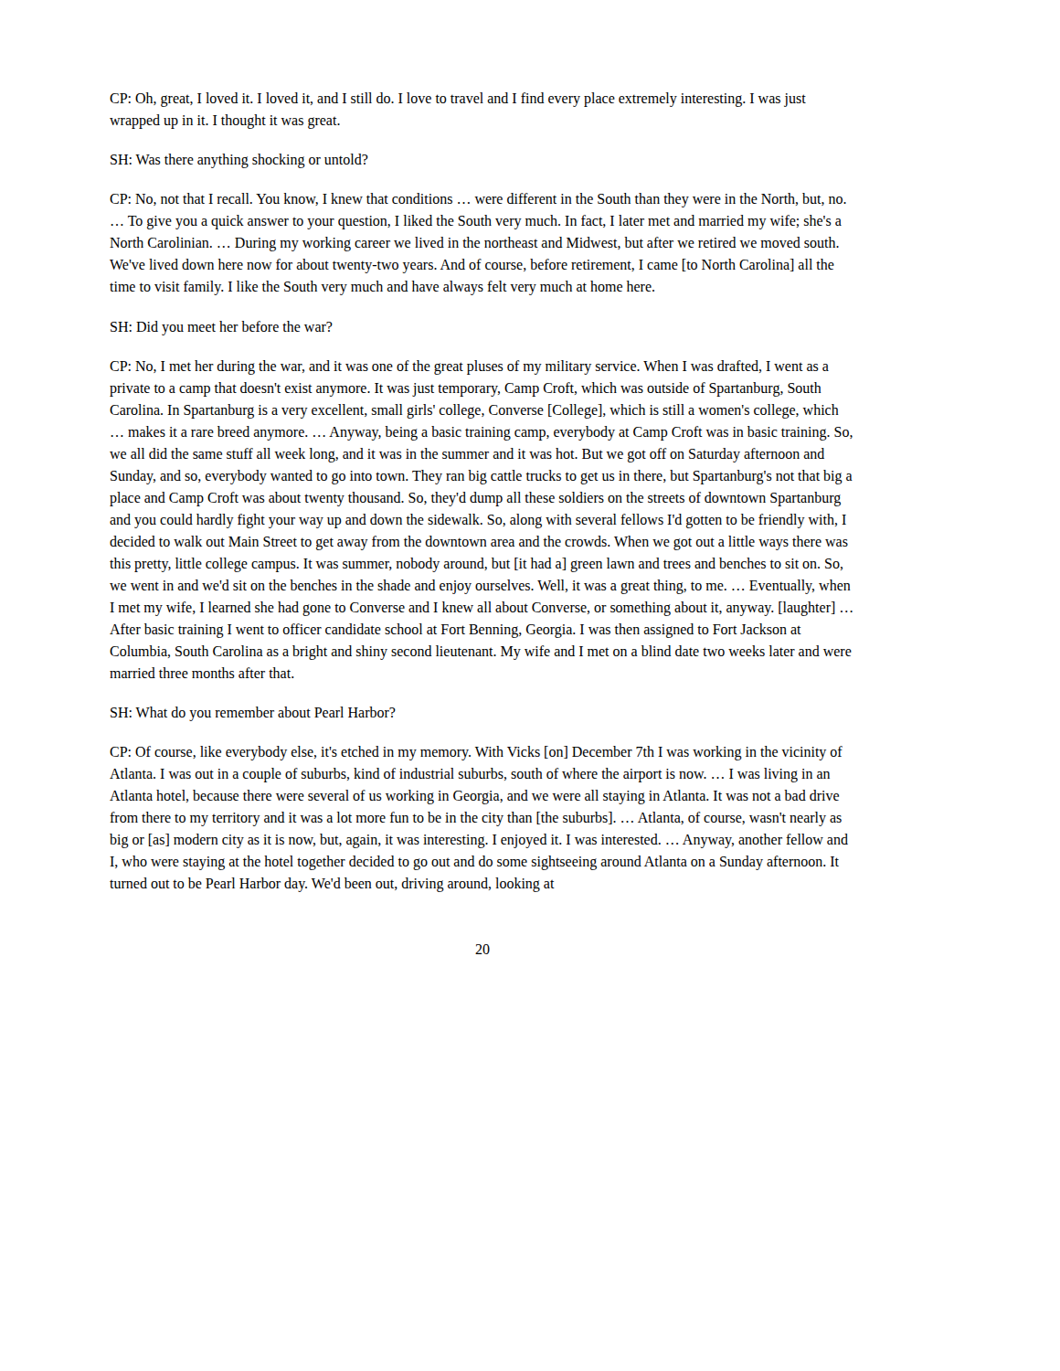CP: Oh, great, I loved it. I loved it, and I still do. I love to travel and I find every place extremely interesting. I was just wrapped up in it. I thought it was great.
SH: Was there anything shocking or untold?
CP: No, not that I recall. You know, I knew that conditions … were different in the South than they were in the North, but, no. … To give you a quick answer to your question, I liked the South very much. In fact, I later met and married my wife; she's a North Carolinian. … During my working career we lived in the northeast and Midwest, but after we retired we moved south. We've lived down here now for about twenty-two years. And of course, before retirement, I came [to North Carolina] all the time to visit family. I like the South very much and have always felt very much at home here.
SH: Did you meet her before the war?
CP: No, I met her during the war, and it was one of the great pluses of my military service. When I was drafted, I went as a private to a camp that doesn't exist anymore. It was just temporary, Camp Croft, which was outside of Spartanburg, South Carolina. In Spartanburg is a very excellent, small girls' college, Converse [College], which is still a women's college, which … makes it a rare breed anymore. … Anyway, being a basic training camp, everybody at Camp Croft was in basic training. So, we all did the same stuff all week long, and it was in the summer and it was hot. But we got off on Saturday afternoon and Sunday, and so, everybody wanted to go into town. They ran big cattle trucks to get us in there, but Spartanburg's not that big a place and Camp Croft was about twenty thousand. So, they'd dump all these soldiers on the streets of downtown Spartanburg and you could hardly fight your way up and down the sidewalk. So, along with several fellows I'd gotten to be friendly with, I decided to walk out Main Street to get away from the downtown area and the crowds. When we got out a little ways there was this pretty, little college campus. It was summer, nobody around, but [it had a] green lawn and trees and benches to sit on. So, we went in and we'd sit on the benches in the shade and enjoy ourselves. Well, it was a great thing, to me. … Eventually, when I met my wife, I learned she had gone to Converse and I knew all about Converse, or something about it, anyway. [laughter] … After basic training I went to officer candidate school at Fort Benning, Georgia. I was then assigned to Fort Jackson at Columbia, South Carolina as a bright and shiny second lieutenant. My wife and I met on a blind date two weeks later and were married three months after that.
SH: What do you remember about Pearl Harbor?
CP: Of course, like everybody else, it's etched in my memory. With Vicks [on] December 7th I was working in the vicinity of Atlanta. I was out in a couple of suburbs, kind of industrial suburbs, south of where the airport is now. … I was living in an Atlanta hotel, because there were several of us working in Georgia, and we were all staying in Atlanta. It was not a bad drive from there to my territory and it was a lot more fun to be in the city than [the suburbs]. … Atlanta, of course, wasn't nearly as big or [as] modern city as it is now, but, again, it was interesting. I enjoyed it. I was interested. … Anyway, another fellow and I, who were staying at the hotel together decided to go out and do some sightseeing around Atlanta on a Sunday afternoon. It turned out to be Pearl Harbor day. We'd been out, driving around, looking at
20